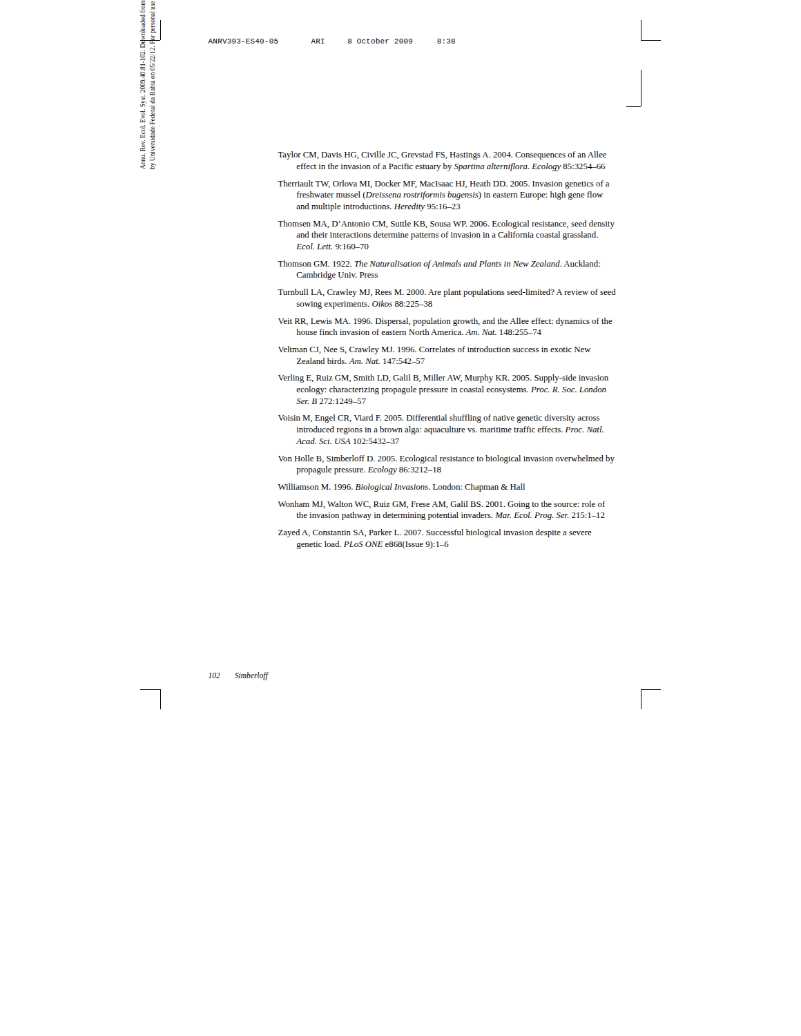ANRV393-ES40-05 ARI 8 October 20098:38
Annu. Rev. Ecol. Evol. Syst. 2009.40:81-102. Downloaded from www.annualreviews.org
by Universidade Federal da Bahia on 05/22/12. For personal use only.
Taylor CM, Davis HG, Civille JC, Grevstad FS, Hastings A. 2004. Consequences of an Allee effect in the invasion of a Pacific estuary by Spartina alterniflora. Ecology 85:3254–66
Therriault TW, Orlova MI, Docker MF, MacIsaac HJ, Heath DD. 2005. Invasion genetics of a freshwater mussel (Dreissena rostriformis bugensis) in eastern Europe: high gene flow and multiple introductions. Heredity 95:16–23
Thomsen MA, D’Antonio CM, Suttle KB, Sousa WP. 2006. Ecological resistance, seed density and their interactions determine patterns of invasion in a California coastal grassland. Ecol. Lett. 9:160–70
Thomson GM. 1922. The Naturalisation of Animals and Plants in New Zealand. Auckland: Cambridge Univ. Press
Turnbull LA, Crawley MJ, Rees M. 2000. Are plant populations seed-limited? A review of seed sowing experiments. Oikos 88:225–38
Veit RR, Lewis MA. 1996. Dispersal, population growth, and the Allee effect: dynamics of the house finch invasion of eastern North America. Am. Nat. 148:255–74
Veltman CJ, Nee S, Crawley MJ. 1996. Correlates of introduction success in exotic New Zealand birds. Am. Nat. 147:542–57
Verling E, Ruiz GM, Smith LD, Galil B, Miller AW, Murphy KR. 2005. Supply-side invasion ecology: characterizing propagule pressure in coastal ecosystems. Proc. R. Soc. London Ser. B 272:1249–57
Voisin M, Engel CR, Viard F. 2005. Differential shuffling of native genetic diversity across introduced regions in a brown alga: aquaculture vs. maritime traffic effects. Proc. Natl. Acad. Sci. USA 102:5432–37
Von Holle B, Simberloff D. 2005. Ecological resistance to biological invasion overwhelmed by propagule pressure. Ecology 86:3212–18
Williamson M. 1996. Biological Invasions. London: Chapman & Hall
Wonham MJ, Walton WC, Ruiz GM, Frese AM, Galil BS. 2001. Going to the source: role of the invasion pathway in determining potential invaders. Mar. Ecol. Prog. Ser. 215:1–12
Zayed A, Constantin SA, Parker L. 2007. Successful biological invasion despite a severe genetic load. PLoS ONE e868(Issue 9):1–6
102 Simberloff